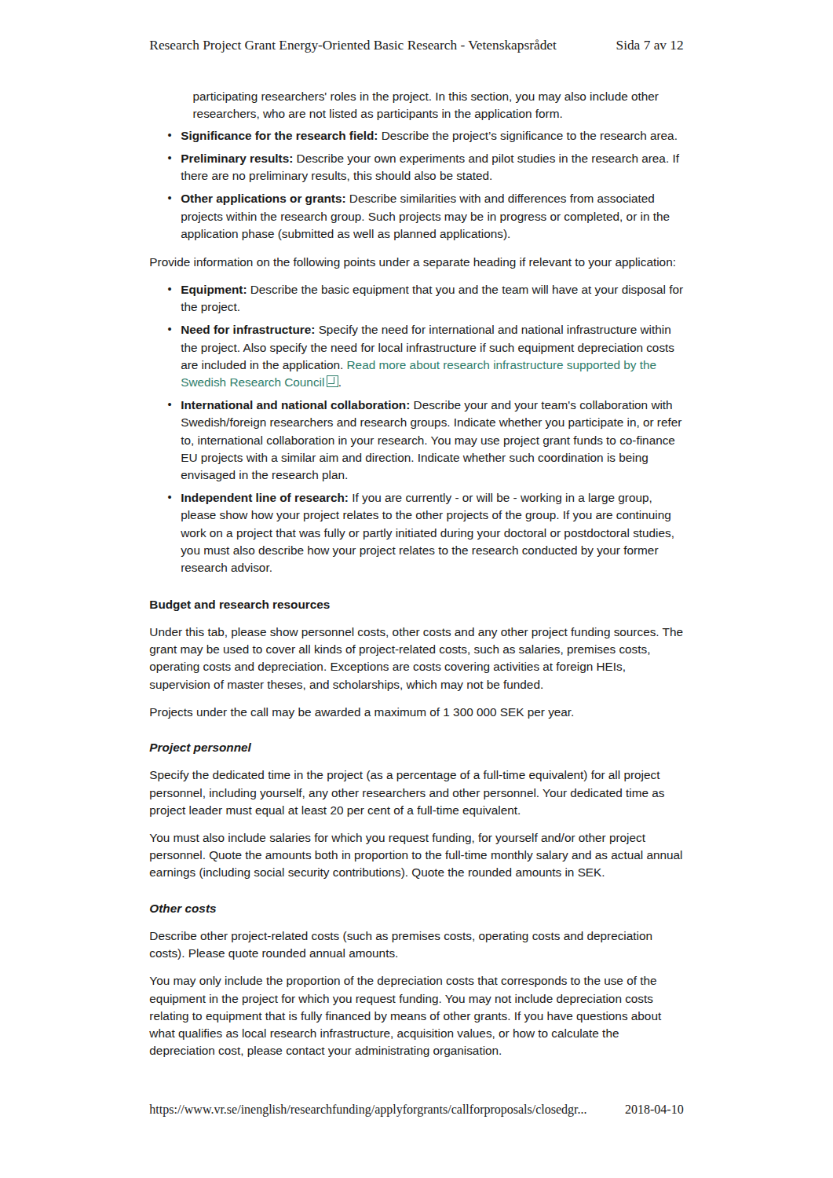Research Project Grant Energy-Oriented Basic Research - Vetenskapsrådet Sida 7 av 12
participating researchers' roles in the project. In this section, you may also include other researchers, who are not listed as participants in the application form.
Significance for the research field: Describe the project’s significance to the research area.
Preliminary results: Describe your own experiments and pilot studies in the research area. If there are no preliminary results, this should also be stated.
Other applications or grants: Describe similarities with and differences from associated projects within the research group. Such projects may be in progress or completed, or in the application phase (submitted as well as planned applications).
Provide information on the following points under a separate heading if relevant to your application:
Equipment: Describe the basic equipment that you and the team will have at your disposal for the project.
Need for infrastructure: Specify the need for international and national infrastructure within the project. Also specify the need for local infrastructure if such equipment depreciation costs are included in the application. Read more about research infrastructure supported by the Swedish Research Council.
International and national collaboration: Describe your and your team's collaboration with Swedish/foreign researchers and research groups. Indicate whether you participate in, or refer to, international collaboration in your research. You may use project grant funds to co-finance EU projects with a similar aim and direction. Indicate whether such coordination is being envisaged in the research plan.
Independent line of research: If you are currently - or will be - working in a large group, please show how your project relates to the other projects of the group. If you are continuing work on a project that was fully or partly initiated during your doctoral or postdoctoral studies, you must also describe how your project relates to the research conducted by your former research advisor.
Budget and research resources
Under this tab, please show personnel costs, other costs and any other project funding sources. The grant may be used to cover all kinds of project-related costs, such as salaries, premises costs, operating costs and depreciation. Exceptions are costs covering activities at foreign HEIs, supervision of master theses, and scholarships, which may not be funded.
Projects under the call may be awarded a maximum of 1 300 000 SEK per year.
Project personnel
Specify the dedicated time in the project (as a percentage of a full-time equivalent) for all project personnel, including yourself, any other researchers and other personnel. Your dedicated time as project leader must equal at least 20 per cent of a full-time equivalent.
You must also include salaries for which you request funding, for yourself and/or other project personnel. Quote the amounts both in proportion to the full-time monthly salary and as actual annual earnings (including social security contributions). Quote the rounded amounts in SEK.
Other costs
Describe other project-related costs (such as premises costs, operating costs and depreciation costs). Please quote rounded annual amounts.
You may only include the proportion of the depreciation costs that corresponds to the use of the equipment in the project for which you request funding. You may not include depreciation costs relating to equipment that is fully financed by means of other grants. If you have questions about what qualifies as local research infrastructure, acquisition values, or how to calculate the depreciation cost, please contact your administrating organisation.
https://www.vr.se/inenglish/researchfunding/applyforgrants/callforproposals/closedgr... 2018-04-10